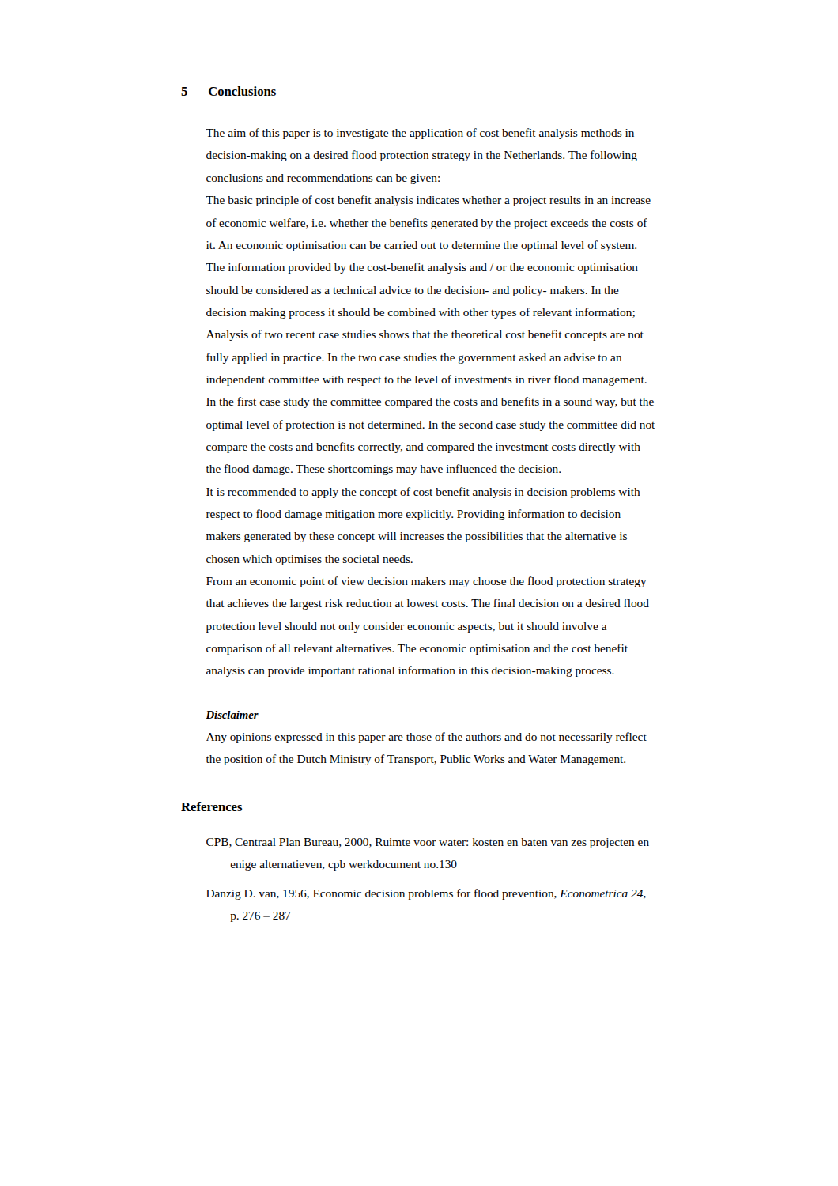5 Conclusions
The aim of this paper is to investigate the application of cost benefit analysis methods in decision-making on a desired flood protection strategy in the Netherlands. The following conclusions and recommendations can be given:
The basic principle of cost benefit analysis indicates whether a project results in an increase of economic welfare, i.e. whether the benefits generated by the project exceeds the costs of it. An economic optimisation can be carried out to determine the optimal level of system. The information provided by the cost-benefit analysis and / or the economic optimisation should be considered as a technical advice to the decision- and policy- makers. In the decision making process it should be combined with other types of relevant information;
Analysis of two recent case studies shows that the theoretical cost benefit concepts are not fully applied in practice. In the two case studies the government asked an advise to an independent committee with respect to the level of investments in river flood management. In the first case study the committee compared the costs and benefits in a sound way, but the optimal level of protection is not determined. In the second case study the committee did not compare the costs and benefits correctly, and compared the investment costs directly with the flood damage. These shortcomings may have influenced the decision.
It is recommended to apply the concept of cost benefit analysis in decision problems with respect to flood damage mitigation more explicitly. Providing information to decision makers generated by these concept will increases the possibilities that the alternative is chosen which optimises the societal needs.
From an economic point of view decision makers may choose the flood protection strategy that achieves the largest risk reduction at lowest costs. The final decision on a desired flood protection level should not only consider economic aspects, but it should involve a comparison of all relevant alternatives. The economic optimisation and the cost benefit analysis can provide important rational information in this decision-making process.
Disclaimer
Any opinions expressed in this paper are those of the authors and do not necessarily reflect the position of the Dutch Ministry of Transport, Public Works and Water Management.
References
CPB, Centraal Plan Bureau, 2000, Ruimte voor water: kosten en baten van zes projecten en enige alternatieven, cpb werkdocument no.130
Danzig D. van, 1956, Economic decision problems for flood prevention, Econometrica 24, p. 276 – 287